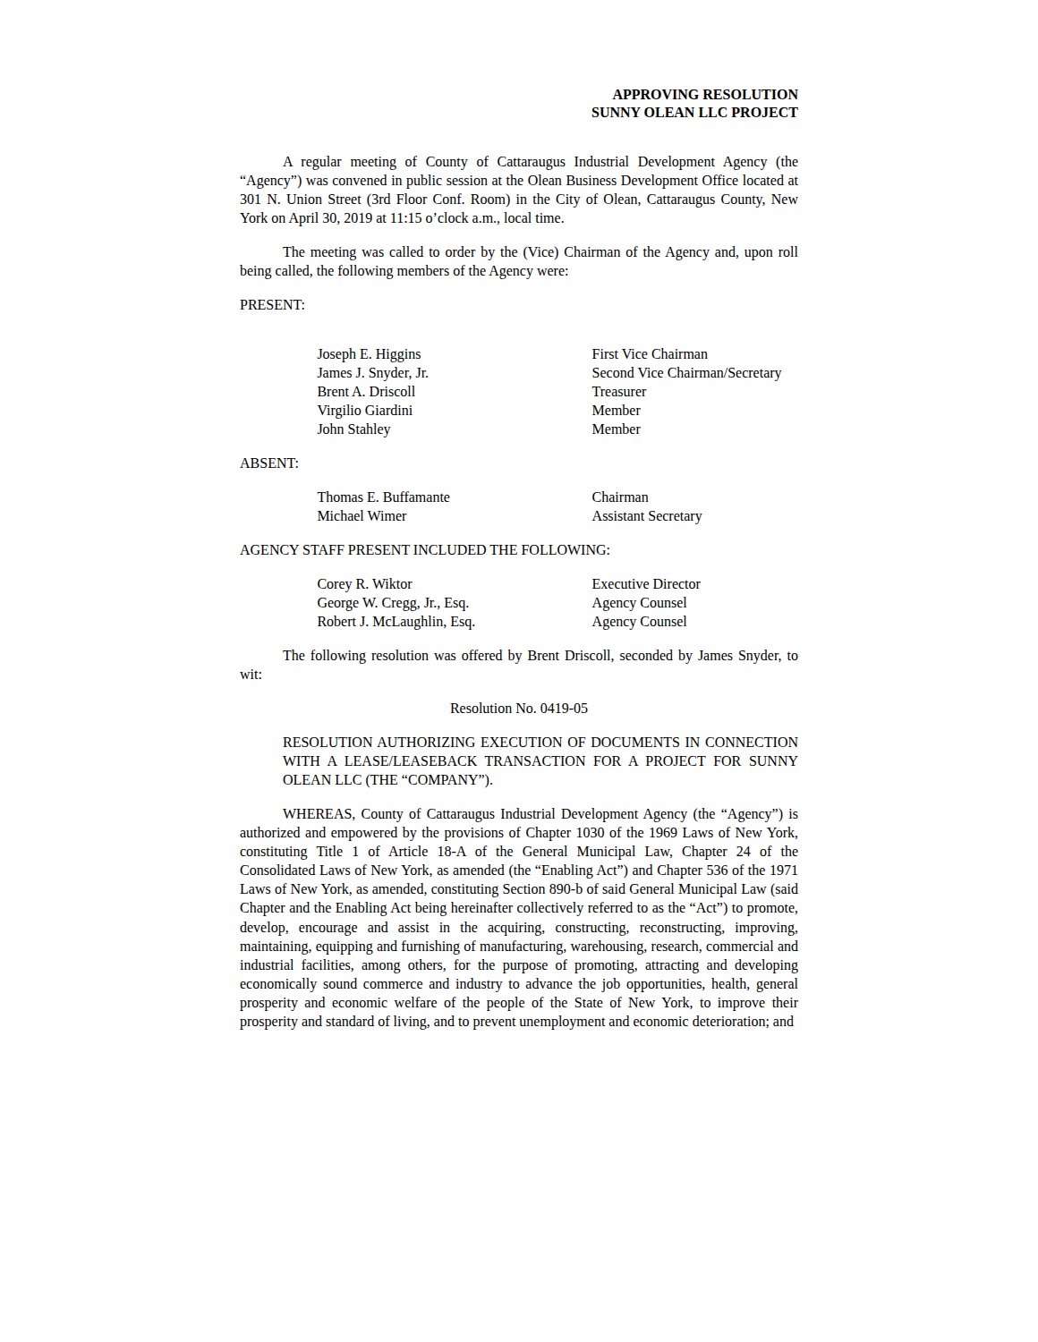APPROVING RESOLUTION
SUNNY OLEAN LLC PROJECT
A regular meeting of County of Cattaraugus Industrial Development Agency (the “Agency”) was convened in public session at the Olean Business Development Office located at 301 N. Union Street (3rd Floor Conf. Room) in the City of Olean, Cattaraugus County, New York on April 30, 2019 at 11:15 o’clock a.m., local time.
The meeting was called to order by the (Vice) Chairman of the Agency and, upon roll being called, the following members of the Agency were:
PRESENT:
| Joseph E. Higgins | First Vice Chairman |
| James J. Snyder, Jr. | Second Vice Chairman/Secretary |
| Brent A. Driscoll | Treasurer |
| Virgilio Giardini | Member |
| John Stahley | Member |
ABSENT:
| Thomas E. Buffamante | Chairman |
| Michael Wimer | Assistant Secretary |
AGENCY STAFF PRESENT INCLUDED THE FOLLOWING:
| Corey R. Wiktor | Executive Director |
| George W. Cregg, Jr., Esq. | Agency Counsel |
| Robert J. McLaughlin, Esq. | Agency Counsel |
The following resolution was offered by Brent Driscoll, seconded by James Snyder, to wit:
Resolution No. 0419-05
RESOLUTION AUTHORIZING EXECUTION OF DOCUMENTS IN CONNECTION WITH A LEASE/LEASEBACK TRANSACTION FOR A PROJECT FOR SUNNY OLEAN LLC (THE “COMPANY”).
WHEREAS, County of Cattaraugus Industrial Development Agency (the “Agency”) is authorized and empowered by the provisions of Chapter 1030 of the 1969 Laws of New York, constituting Title 1 of Article 18-A of the General Municipal Law, Chapter 24 of the Consolidated Laws of New York, as amended (the “Enabling Act”) and Chapter 536 of the 1971 Laws of New York, as amended, constituting Section 890-b of said General Municipal Law (said Chapter and the Enabling Act being hereinafter collectively referred to as the “Act”) to promote, develop, encourage and assist in the acquiring, constructing, reconstructing, improving, maintaining, equipping and furnishing of manufacturing, warehousing, research, commercial and industrial facilities, among others, for the purpose of promoting, attracting and developing economically sound commerce and industry to advance the job opportunities, health, general prosperity and economic welfare of the people of the State of New York, to improve their prosperity and standard of living, and to prevent unemployment and economic deterioration; and